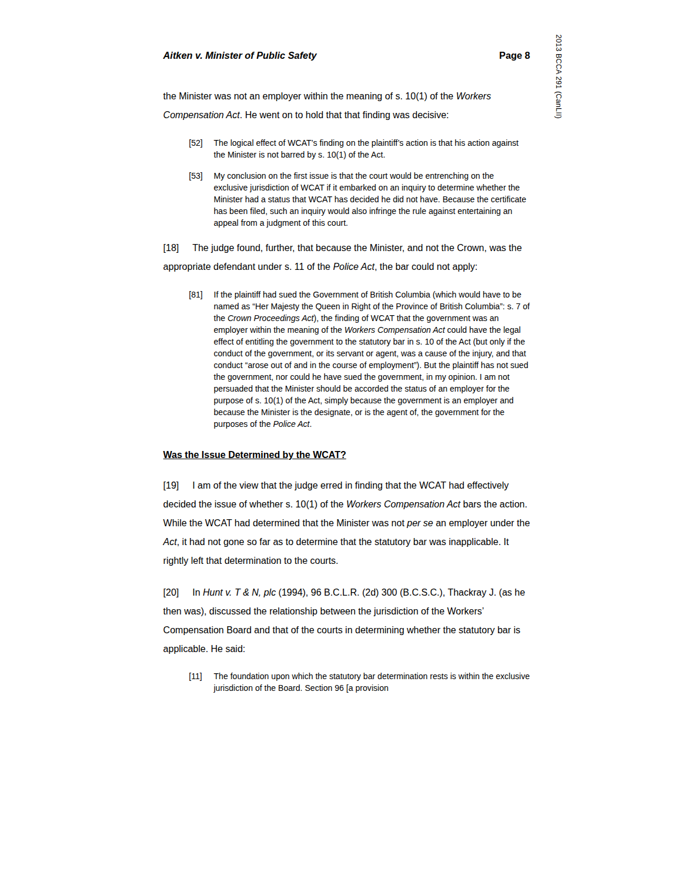2013 BCCA 291 (CanLII)
Aitken v. Minister of Public Safety Page 8
the Minister was not an employer within the meaning of s. 10(1) of the Workers Compensation Act. He went on to hold that that finding was decisive:
[52] The logical effect of WCAT’s finding on the plaintiff’s action is that his action against the Minister is not barred by s. 10(1) of the Act.
[53] My conclusion on the first issue is that the court would be entrenching on the exclusive jurisdiction of WCAT if it embarked on an inquiry to determine whether the Minister had a status that WCAT has decided he did not have. Because the certificate has been filed, such an inquiry would also infringe the rule against entertaining an appeal from a judgment of this court.
[18] The judge found, further, that because the Minister, and not the Crown, was the appropriate defendant under s. 11 of the Police Act, the bar could not apply:
[81] If the plaintiff had sued the Government of British Columbia (which would have to be named as “Her Majesty the Queen in Right of the Province of British Columbia”: s. 7 of the Crown Proceedings Act), the finding of WCAT that the government was an employer within the meaning of the Workers Compensation Act could have the legal effect of entitling the government to the statutory bar in s. 10 of the Act (but only if the conduct of the government, or its servant or agent, was a cause of the injury, and that conduct “arose out of and in the course of employment”). But the plaintiff has not sued the government, nor could he have sued the government, in my opinion. I am not persuaded that the Minister should be accorded the status of an employer for the purpose of s. 10(1) of the Act, simply because the government is an employer and because the Minister is the designate, or is the agent of, the government for the purposes of the Police Act.
Was the Issue Determined by the WCAT?
[19] I am of the view that the judge erred in finding that the WCAT had effectively decided the issue of whether s. 10(1) of the Workers Compensation Act bars the action. While the WCAT had determined that the Minister was not per se an employer under the Act, it had not gone so far as to determine that the statutory bar was inapplicable. It rightly left that determination to the courts.
[20] In Hunt v. T & N, plc (1994), 96 B.C.L.R. (2d) 300 (B.C.S.C.), Thackray J. (as he then was), discussed the relationship between the jurisdiction of the Workers’ Compensation Board and that of the courts in determining whether the statutory bar is applicable. He said:
[11] The foundation upon which the statutory bar determination rests is within the exclusive jurisdiction of the Board. Section 96 [a provision